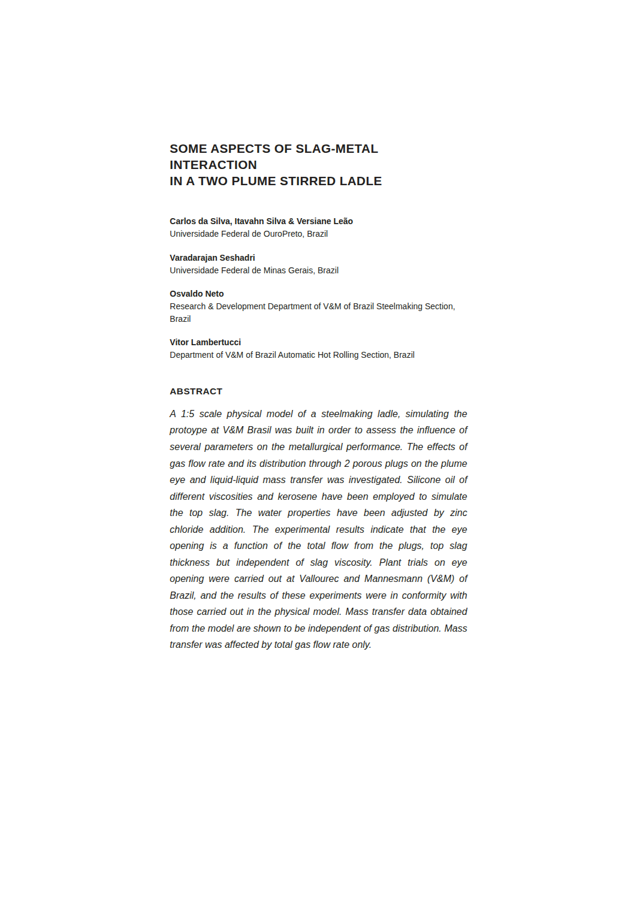Some aspects of slag-metal interaction
in a two plume stirred ladle
Carlos da Silva, Itavahn Silva & Versiane Leão
Universidade Federal de OuroPreto, Brazil
Varadarajan Seshadri
Universidade Federal de Minas Gerais, Brazil
Osvaldo Neto
Research & Development Department of V&M of Brazil Steelmaking Section, Brazil
Vitor Lambertucci
Department of V&M of Brazil Automatic Hot Rolling Section, Brazil
Abstract
A 1:5 scale physical model of a steelmaking ladle, simulating the protoype at V&M Brasil was built in order to assess the influence of several parameters on the metallurgical performance. The effects of gas flow rate and its distribution through 2 porous plugs on the plume eye and liquid-liquid mass transfer was investigated. Silicone oil of different viscosities and kerosene have been employed to simulate the top slag. The water properties have been adjusted by zinc chloride addition. The experimental results indicate that the eye opening is a function of the total flow from the plugs, top slag thickness but independent of slag viscosity. Plant trials on eye opening were carried out at Vallourec and Mannesmann (V&M) of Brazil, and the results of these experiments were in conformity with those carried out in the physical model. Mass transfer data obtained from the model are shown to be independent of gas distribution. Mass transfer was affected by total gas flow rate only.